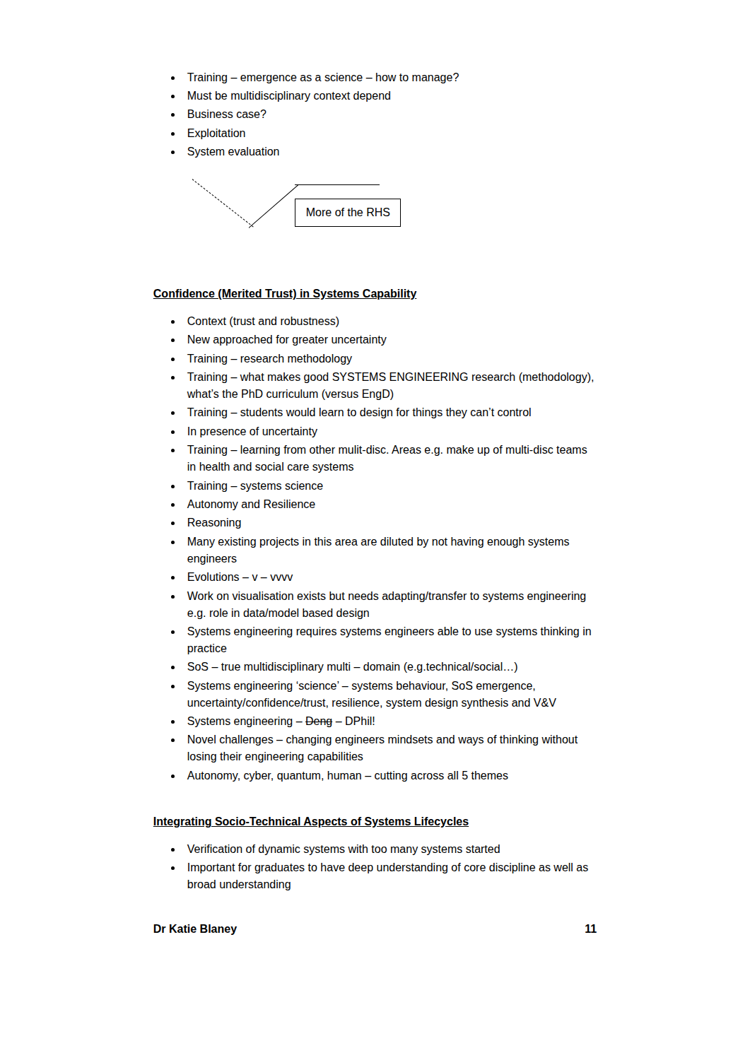Training – emergence as a science – how to manage?
Must be multidisciplinary context depend
Business case?
Exploitation
System evaluation
More of the RHS
Confidence (Merited Trust) in Systems Capability
Context (trust and robustness)
New approached for greater uncertainty
Training – research methodology
Training – what makes good SYSTEMS ENGINEERING research (methodology), what’s the PhD curriculum (versus EngD)
Training – students would learn to design for things they can’t control
In presence of uncertainty
Training – learning from other mulit-disc. Areas e.g. make up of multi-disc teams in health and social care systems
Training – systems science
Autonomy and Resilience
Reasoning
Many existing projects in this area are diluted by not having enough systems engineers
Evolutions – v – vvvv
Work on visualisation exists but needs adapting/transfer to systems engineering e.g. role in data/model based design
Systems engineering requires systems engineers able to use systems thinking in practice
SoS – true multidisciplinary multi – domain (e.g.technical/social…)
Systems engineering ‘science’ – systems behaviour, SoS emergence, uncertainty/confidence/trust, resilience, system design synthesis and V&V
Systems engineering – Deng – DPhil!
Novel challenges – changing engineers mindsets and ways of thinking without losing their engineering capabilities
Autonomy, cyber, quantum, human – cutting across all 5 themes
Integrating Socio-Technical Aspects of Systems Lifecycles
Verification of dynamic systems with too many systems started
Important for graduates to have deep understanding of core discipline as well as broad understanding
Dr Katie Blaney 11